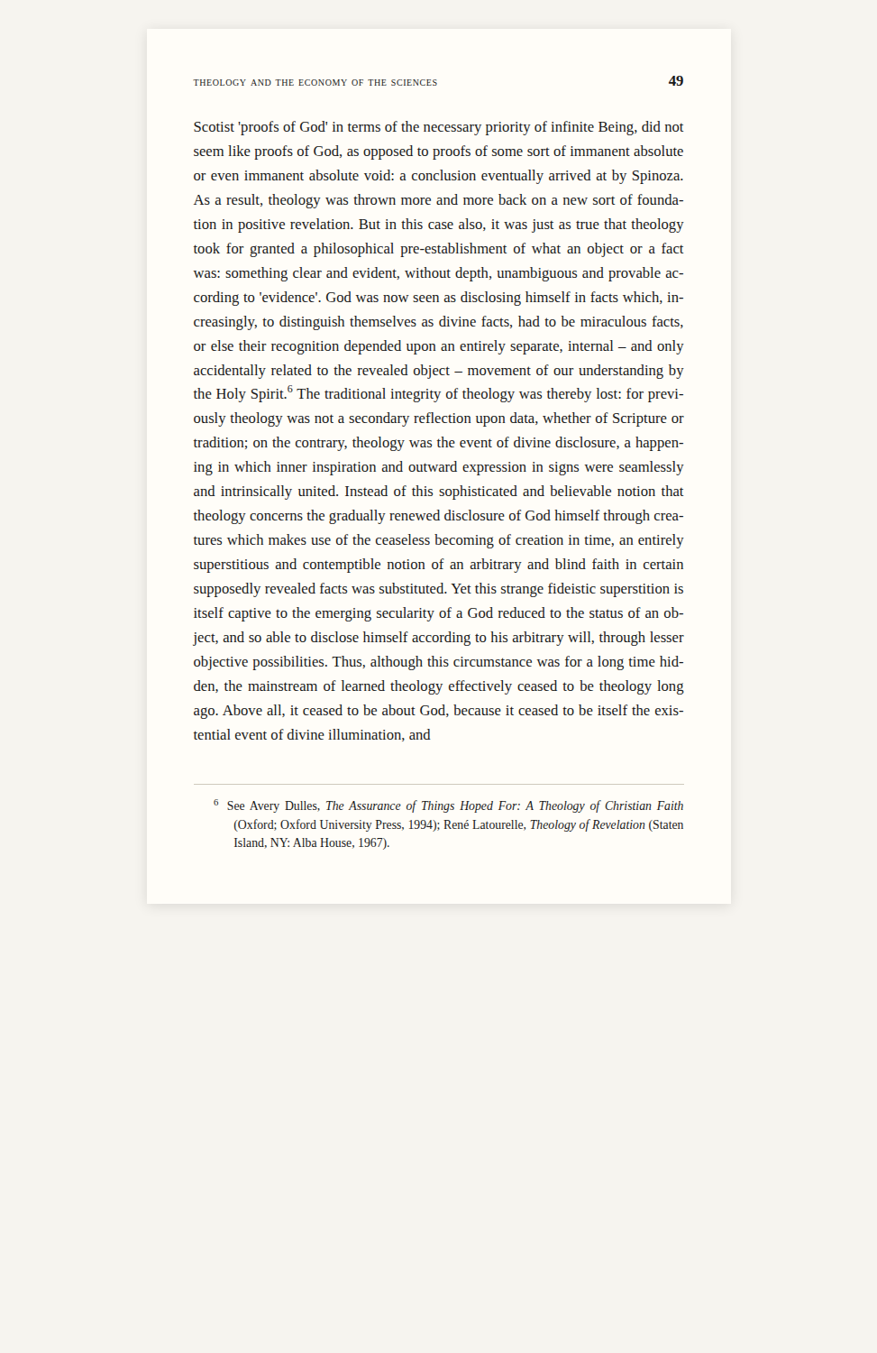Theology and the Economy of the Sciences 49
Scotist 'proofs of God' in terms of the necessary priority of infinite Being, did not seem like proofs of God, as opposed to proofs of some sort of immanent absolute or even immanent absolute void: a conclusion eventually arrived at by Spinoza. As a result, theology was thrown more and more back on a new sort of foundation in positive revelation. But in this case also, it was just as true that theology took for granted a philosophical pre-establishment of what an object or a fact was: something clear and evident, without depth, unambiguous and provable according to 'evidence'. God was now seen as disclosing himself in facts which, increasingly, to distinguish themselves as divine facts, had to be miraculous facts, or else their recognition depended upon an entirely separate, internal – and only accidentally related to the revealed object – movement of our understanding by the Holy Spirit.6 The traditional integrity of theology was thereby lost: for previously theology was not a secondary reflection upon data, whether of Scripture or tradition; on the contrary, theology was the event of divine disclosure, a happening in which inner inspiration and outward expression in signs were seamlessly and intrinsically united. Instead of this sophisticated and believable notion that theology concerns the gradually renewed disclosure of God himself through creatures which makes use of the ceaseless becoming of creation in time, an entirely superstitious and contemptible notion of an arbitrary and blind faith in certain supposedly revealed facts was substituted. Yet this strange fideistic superstition is itself captive to the emerging secularity of a God reduced to the status of an object, and so able to disclose himself according to his arbitrary will, through lesser objective possibilities. Thus, although this circumstance was for a long time hidden, the mainstream of learned theology effectively ceased to be theology long ago. Above all, it ceased to be about God, because it ceased to be itself the existential event of divine illumination, and
6 See Avery Dulles, The Assurance of Things Hoped For: A Theology of Christian Faith (Oxford; Oxford University Press, 1994); René Latourelle, Theology of Revelation (Staten Island, NY: Alba House, 1967).